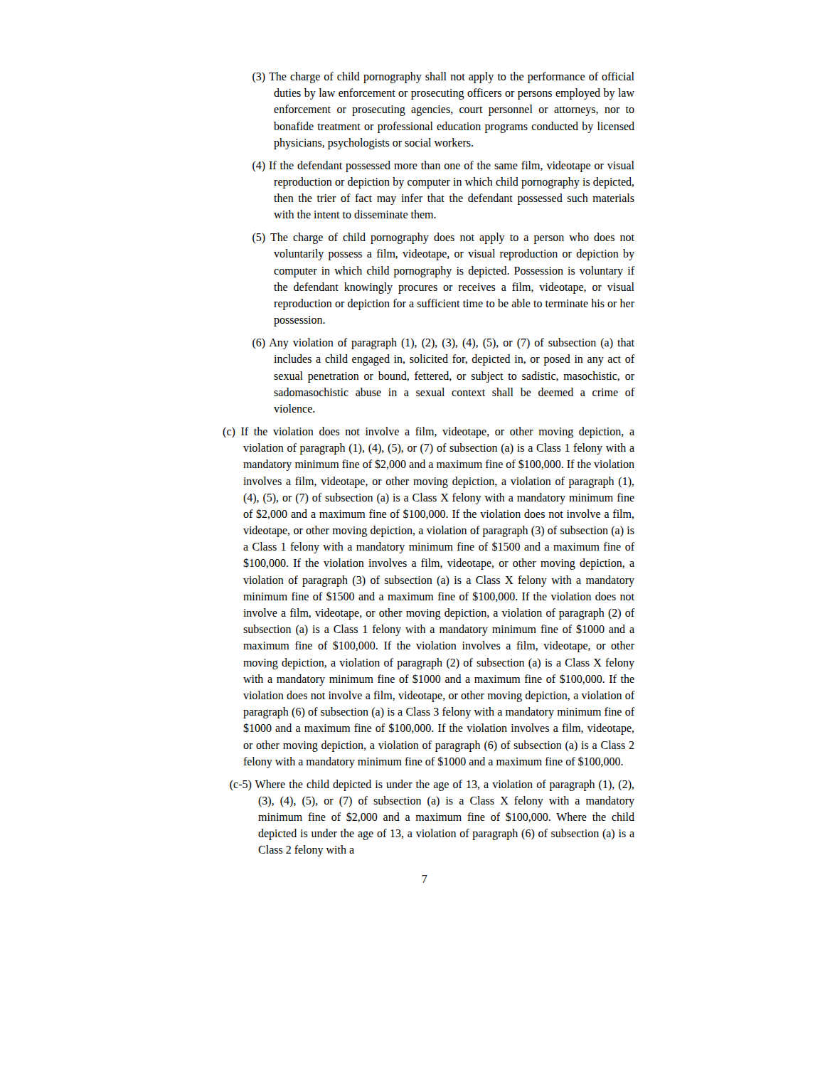(3) The charge of child pornography shall not apply to the performance of official duties by law enforcement or prosecuting officers or persons employed by law enforcement or prosecuting agencies, court personnel or attorneys, nor to bonafide treatment or professional education programs conducted by licensed physicians, psychologists or social workers.
(4) If the defendant possessed more than one of the same film, videotape or visual reproduction or depiction by computer in which child pornography is depicted, then the trier of fact may infer that the defendant possessed such materials with the intent to disseminate them.
(5) The charge of child pornography does not apply to a person who does not voluntarily possess a film, videotape, or visual reproduction or depiction by computer in which child pornography is depicted. Possession is voluntary if the defendant knowingly procures or receives a film, videotape, or visual reproduction or depiction for a sufficient time to be able to terminate his or her possession.
(6) Any violation of paragraph (1), (2), (3), (4), (5), or (7) of subsection (a) that includes a child engaged in, solicited for, depicted in, or posed in any act of sexual penetration or bound, fettered, or subject to sadistic, masochistic, or sadomasochistic abuse in a sexual context shall be deemed a crime of violence.
(c) If the violation does not involve a film, videotape, or other moving depiction, a violation of paragraph (1), (4), (5), or (7) of subsection (a) is a Class 1 felony with a mandatory minimum fine of $2,000 and a maximum fine of $100,000. If the violation involves a film, videotape, or other moving depiction, a violation of paragraph (1), (4), (5), or (7) of subsection (a) is a Class X felony with a mandatory minimum fine of $2,000 and a maximum fine of $100,000. If the violation does not involve a film, videotape, or other moving depiction, a violation of paragraph (3) of subsection (a) is a Class 1 felony with a mandatory minimum fine of $1500 and a maximum fine of $100,000. If the violation involves a film, videotape, or other moving depiction, a violation of paragraph (3) of subsection (a) is a Class X felony with a mandatory minimum fine of $1500 and a maximum fine of $100,000. If the violation does not involve a film, videotape, or other moving depiction, a violation of paragraph (2) of subsection (a) is a Class 1 felony with a mandatory minimum fine of $1000 and a maximum fine of $100,000. If the violation involves a film, videotape, or other moving depiction, a violation of paragraph (2) of subsection (a) is a Class X felony with a mandatory minimum fine of $1000 and a maximum fine of $100,000. If the violation does not involve a film, videotape, or other moving depiction, a violation of paragraph (6) of subsection (a) is a Class 3 felony with a mandatory minimum fine of $1000 and a maximum fine of $100,000. If the violation involves a film, videotape, or other moving depiction, a violation of paragraph (6) of subsection (a) is a Class 2 felony with a mandatory minimum fine of $1000 and a maximum fine of $100,000.
(c-5) Where the child depicted is under the age of 13, a violation of paragraph (1), (2), (3), (4), (5), or (7) of subsection (a) is a Class X felony with a mandatory minimum fine of $2,000 and a maximum fine of $100,000. Where the child depicted is under the age of 13, a violation of paragraph (6) of subsection (a) is a Class 2 felony with a
7